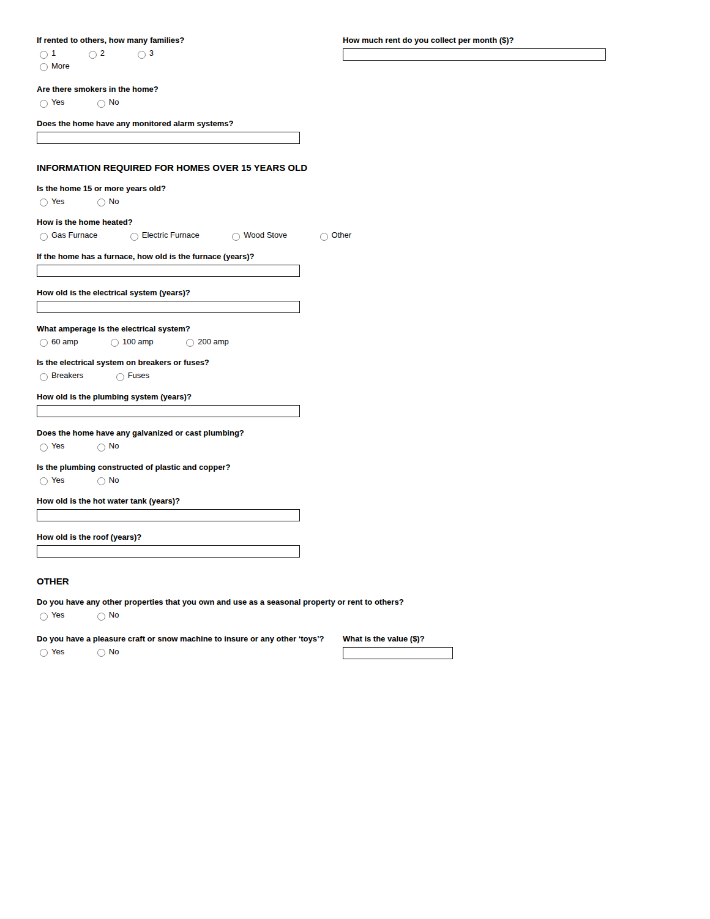If rented to others, how many families?
1 2 3
More
How much rent do you collect per month ($)?
Are there smokers in the home?
Yes No
Does the home have any monitored alarm systems?
INFORMATION REQUIRED FOR HOMES OVER 15 YEARS OLD
Is the home 15 or more years old?
Yes No
How is the home heated?
Gas Furnace Electric Furnace Wood Stove Other
If the home has a furnace, how old is the furnace (years)?
How old is the electrical system (years)?
What amperage is the electrical system?
60 amp 100 amp 200 amp
Is the electrical system on breakers or fuses?
Breakers Fuses
How old is the plumbing system (years)?
Does the home have any galvanized or cast plumbing?
Yes No
Is the plumbing constructed of plastic and copper?
Yes No
How old is the hot water tank (years)?
How old is the roof (years)?
OTHER
Do you have any other properties that you own and use as a seasonal property or rent to others?
Yes No
Do you have a pleasure craft or snow machine to insure or any other ‘toys’?
Yes No
What is the value ($)?